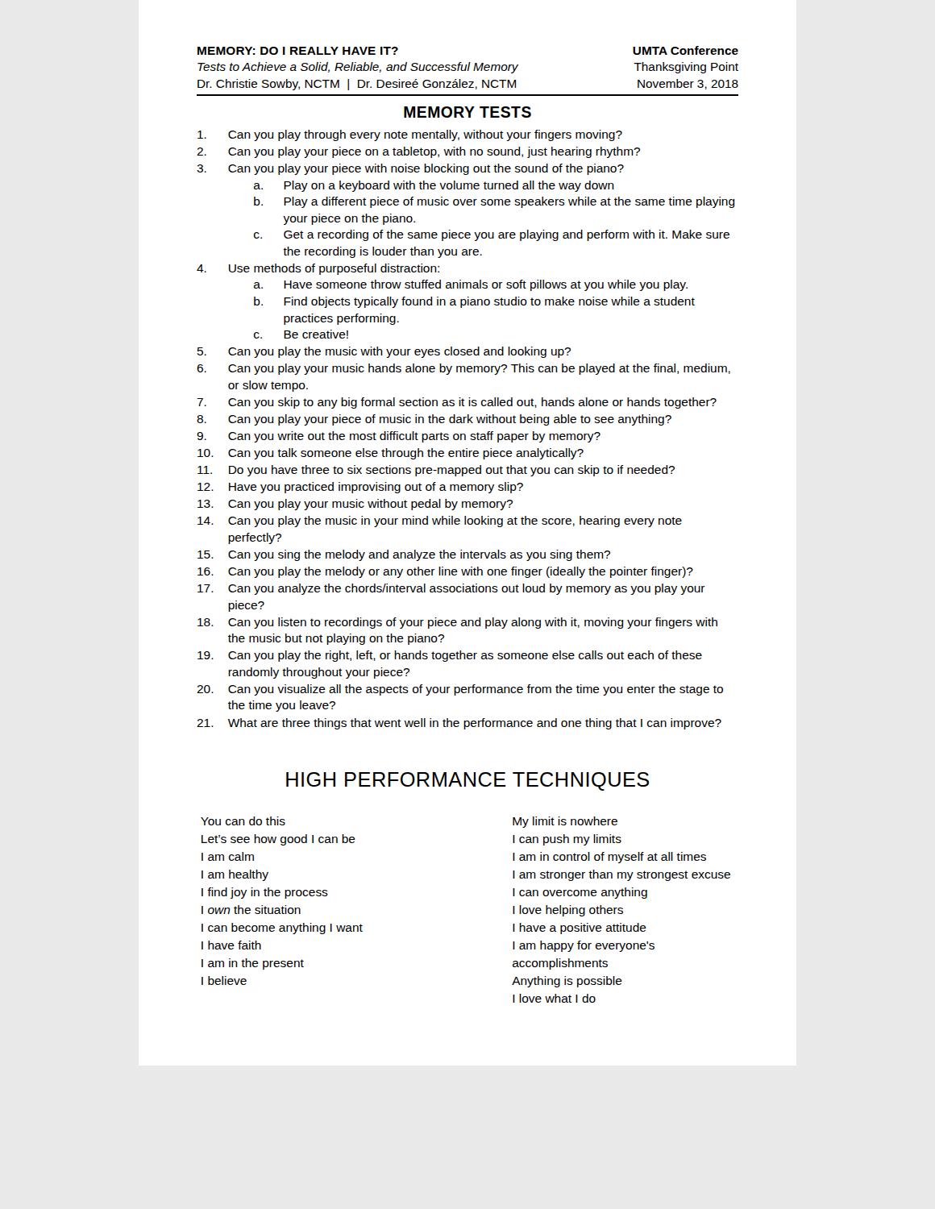MEMORY: DO I REALLY HAVE IT?
UMTA Conference
Tests to Achieve a Solid, Reliable, and Successful Memory
Thanksgiving Point
Dr. Christie Sowby, NCTM | Dr. Desireé González, NCTM
November 3, 2018
MEMORY TESTS
1. Can you play through every note mentally, without your fingers moving?
2. Can you play your piece on a tabletop, with no sound, just hearing rhythm?
3. Can you play your piece with noise blocking out the sound of the piano?
a. Play on a keyboard with the volume turned all the way down
b. Play a different piece of music over some speakers while at the same time playing your piece on the piano.
c. Get a recording of the same piece you are playing and perform with it. Make sure the recording is louder than you are.
4. Use methods of purposeful distraction:
a. Have someone throw stuffed animals or soft pillows at you while you play.
b. Find objects typically found in a piano studio to make noise while a student practices performing.
c. Be creative!
5. Can you play the music with your eyes closed and looking up?
6. Can you play your music hands alone by memory? This can be played at the final, medium, or slow tempo.
7. Can you skip to any big formal section as it is called out, hands alone or hands together?
8. Can you play your piece of music in the dark without being able to see anything?
9. Can you write out the most difficult parts on staff paper by memory?
10. Can you talk someone else through the entire piece analytically?
11. Do you have three to six sections pre-mapped out that you can skip to if needed?
12. Have you practiced improvising out of a memory slip?
13. Can you play your music without pedal by memory?
14. Can you play the music in your mind while looking at the score, hearing every note perfectly?
15. Can you sing the melody and analyze the intervals as you sing them?
16. Can you play the melody or any other line with one finger (ideally the pointer finger)?
17. Can you analyze the chords/interval associations out loud by memory as you play your piece?
18. Can you listen to recordings of your piece and play along with it, moving your fingers with the music but not playing on the piano?
19. Can you play the right, left, or hands together as someone else calls out each of these randomly throughout your piece?
20. Can you visualize all the aspects of your performance from the time you enter the stage to the time you leave?
21. What are three things that went well in the performance and one thing that I can improve?
HIGH PERFORMANCE TECHNIQUES
You can do this
Let’s see how good I can be
I am calm
I am healthy
I find joy in the process
I own the situation
I can become anything I want
I have faith
I am in the present
I believe
My limit is nowhere
I can push my limits
I am in control of myself at all times
I am stronger than my strongest excuse
I can overcome anything
I love helping others
I have a positive attitude
I am happy for everyone's accomplishments
Anything is possible
I love what I do